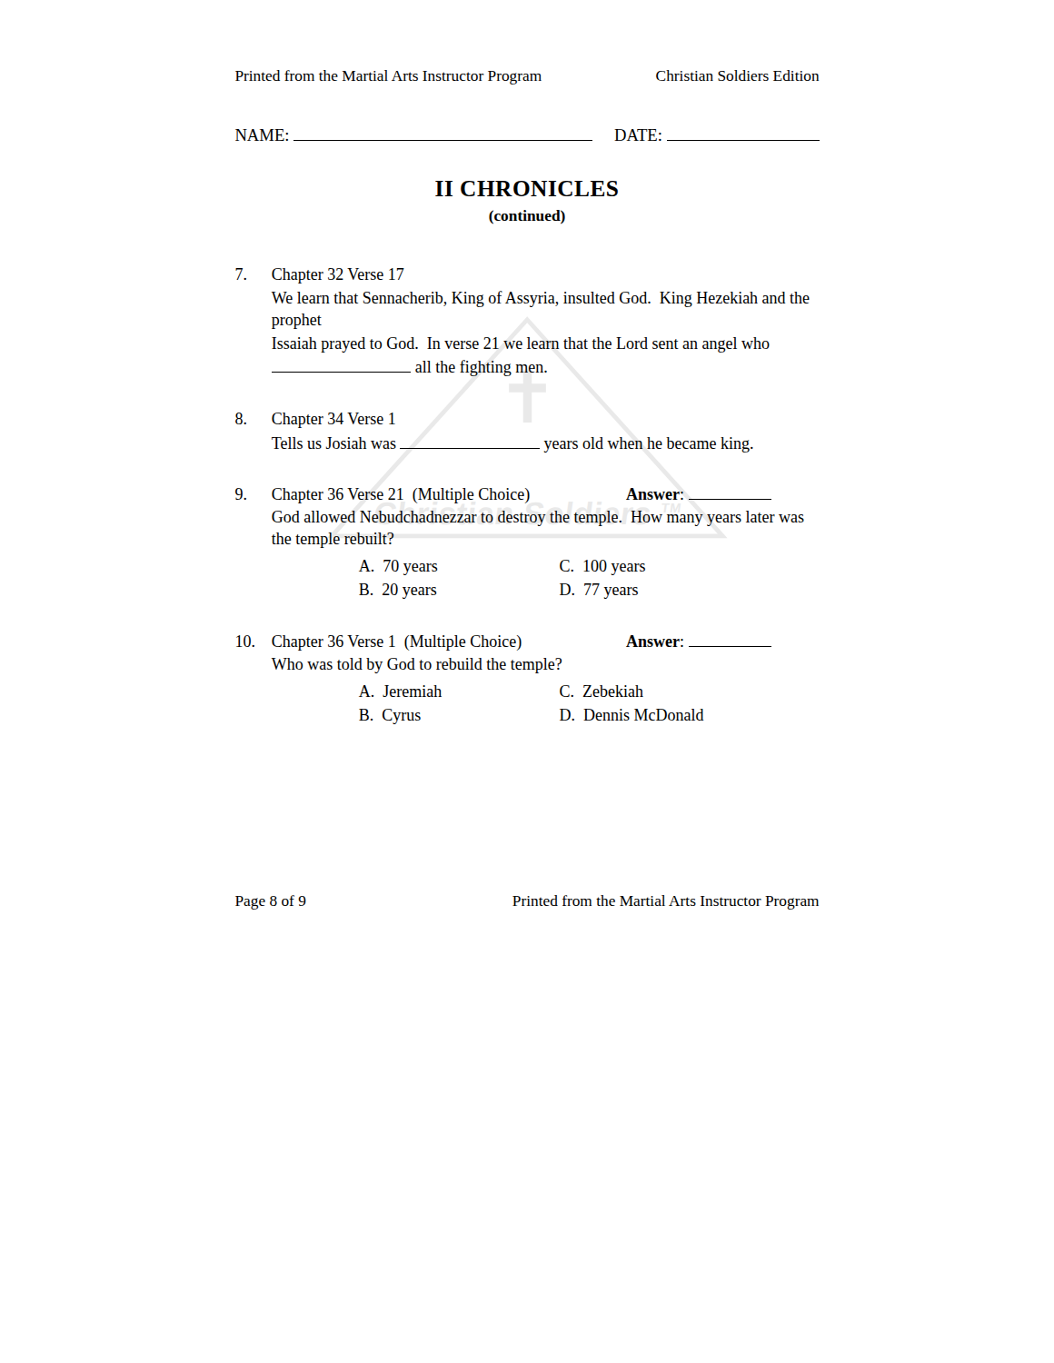✝
Christian Soldiers TM
Printed from the Martial Arts Instructor Program
Christian Soldiers Edition
NAME:
DATE:
II CHRONICLES
(continued)
7.
Chapter 32 Verse 17
We learn that Sennacherib, King of Assyria, insulted God. King Hezekiah and the prophet
Issaiah prayed to God. In verse 21 we learn that the Lord sent an angel who
all the fighting men.
8.
Chapter 34 Verse 1
Tells us Josiah was years old when he became king.
9.
Chapter 36 Verse 21 (Multiple Choice)
Answer:
God allowed Nebudchadnezzar to destroy the temple. How many years later was the temple rebuilt?
A. 70 years
C. 100 years
B. 20 years
D. 77 years
10.
Chapter 36 Verse 1 (Multiple Choice)
Answer:
Who was told by God to rebuild the temple?
A. Jeremiah
C. Zebekiah
B. Cyrus
D. Dennis McDonald
Page 8 of 9
Printed from the Martial Arts Instructor Program